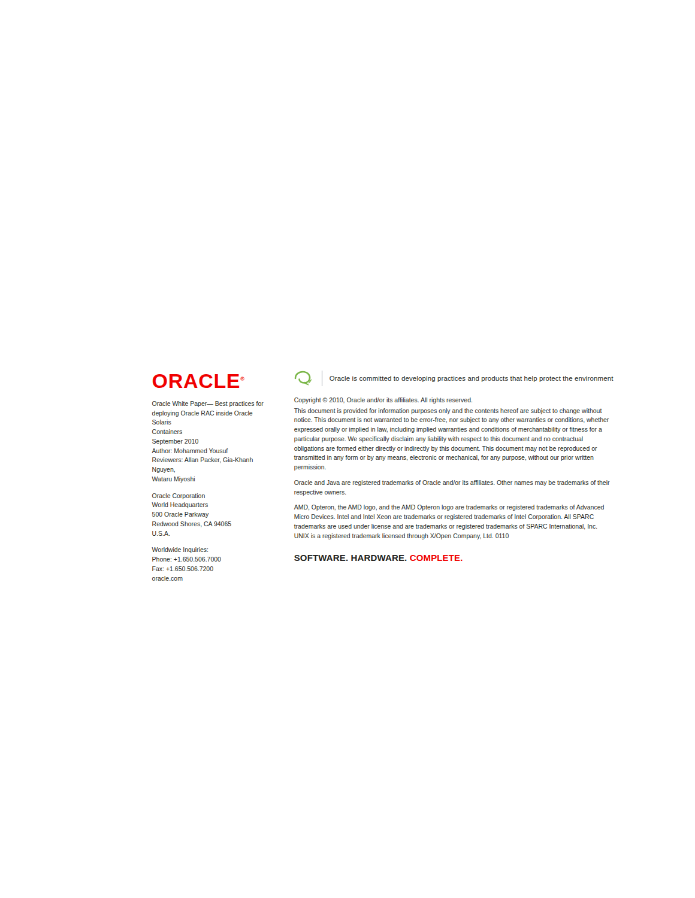ORACLE®
Oracle White Paper— Best practices for
deploying Oracle RAC inside Oracle Solaris
Containers
September 2010
Author: Mohammed Yousuf
Reviewers: Allan Packer, Gia-Khanh Nguyen,
Wataru Miyoshi
Oracle Corporation
World Headquarters
500 Oracle Parkway
Redwood Shores, CA 94065
U.S.A.
Worldwide Inquiries:
Phone: +1.650.506.7000
Fax: +1.650.506.7200
oracle.com
Oracle is committed to developing practices and products that help protect the environment
Copyright © 2010, Oracle and/or its affiliates. All rights reserved.
This document is provided for information purposes only and the contents hereof are subject to change without notice. This document is not warranted to be error-free, nor subject to any other warranties or conditions, whether expressed orally or implied in law, including implied warranties and conditions of merchantability or fitness for a particular purpose. We specifically disclaim any liability with respect to this document and no contractual obligations are formed either directly or indirectly by this document. This document may not be reproduced or transmitted in any form or by any means, electronic or mechanical, for any purpose, without our prior written permission.
Oracle and Java are registered trademarks of Oracle and/or its affiliates. Other names may be trademarks of their respective owners.
AMD, Opteron, the AMD logo, and the AMD Opteron logo are trademarks or registered trademarks of Advanced Micro Devices. Intel and Intel Xeon are trademarks or registered trademarks of Intel Corporation. All SPARC trademarks are used under license and are trademarks or registered trademarks of SPARC International, Inc. UNIX is a registered trademark licensed through X/Open Company, Ltd. 0110
SOFTWARE. HARDWARE. COMPLETE.